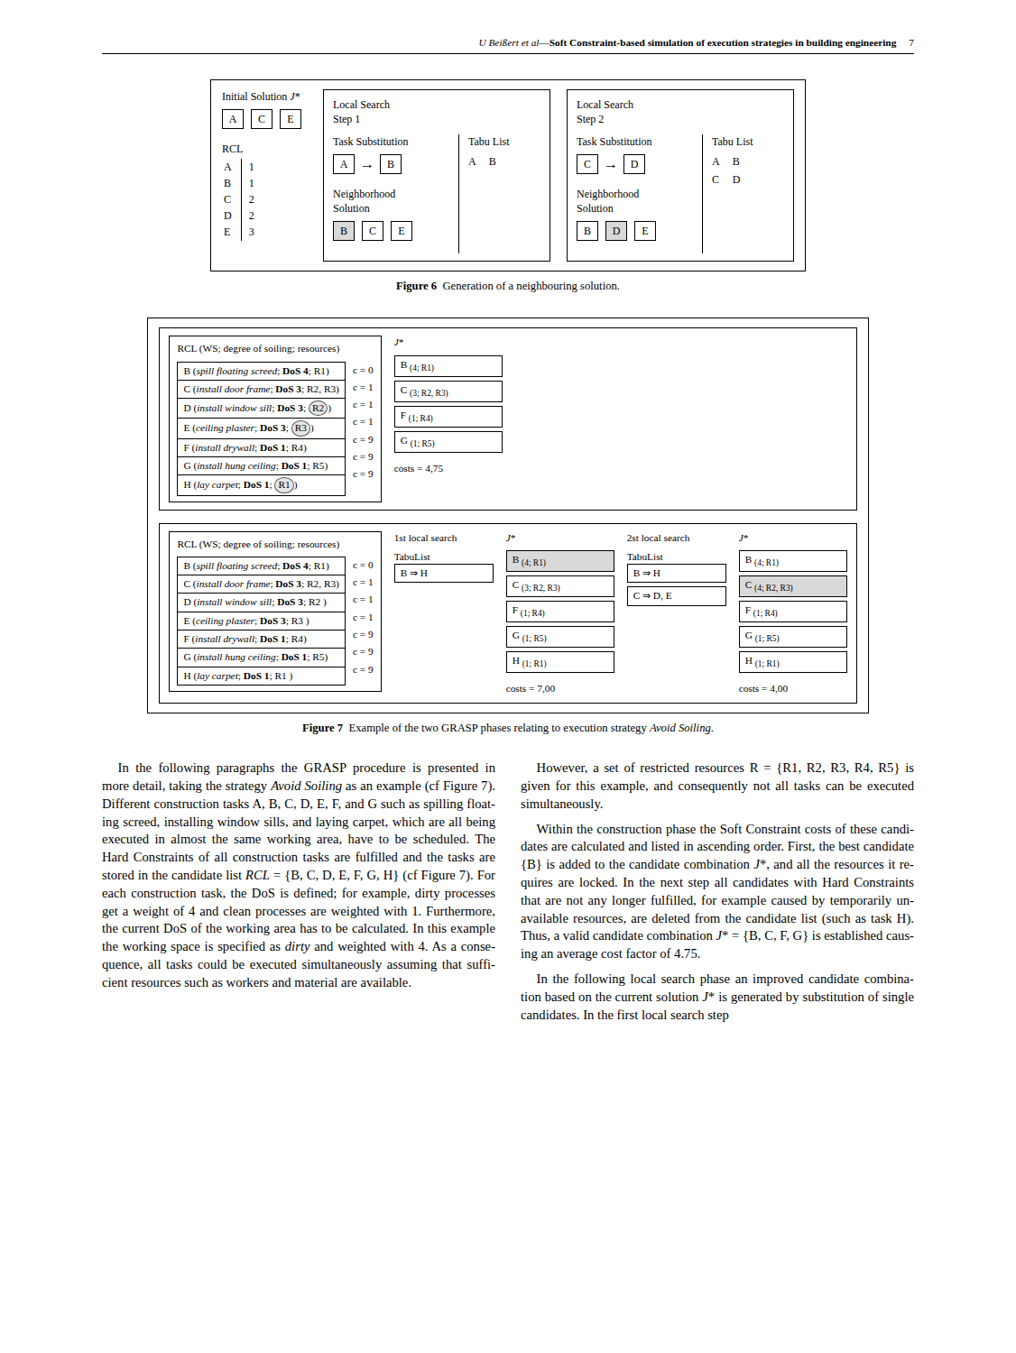U Beißert et al—Soft Constraint-based simulation of execution strategies in building engineering 7
Initial Solution J*
A
C
E
RCL
| A | 1 |
| B | 1 |
| C | 2 |
| D | 2 |
| E | 3 |
Local Search
Step 1
Task Substitution
A
→
B
Neighborhood
Solution
B
C
E
Tabu List
A
B
Local Search
Step 2
Task Substitution
C
→
D
Neighborhood
Solution
B
D
E
Tabu List
AC
BD
Figure 6 Generation of a neighbouring solution.
RCL (WS; degree of soiling; resources)
B (spill floating screed; DoS 4; R1)
C (install door frame; DoS 3; R2, R3)
D (install window sill; DoS 3; R2)
E (ceiling plaster; DoS 3; R3)
F (install drywall; DoS 1; R4)
G (install hung ceiling; DoS 1; R5)
H (lay carpet; DoS 1; R1)
c = 0
c = 1
c = 1
c = 1
c = 9
c = 9
c = 9
J*
B (4; R1)
C (3; R2, R3)
F (1; R4)
G (1; R5)
costs = 4,75
RCL (WS; degree of soiling; resources)
B (spill floating screed; DoS 4; R1)
C (install door frame; DoS 3; R2, R3)
D (install window sill; DoS 3; R2 )
E (ceiling plaster; DoS 3; R3 )
F (install drywall; DoS 1; R4)
G (install hung ceiling; DoS 1; R5)
H (lay carpet; DoS 1; R1 )
c = 0
c = 1
c = 1
c = 1
c = 9
c = 9
c = 9
1st local search
TabuList
B ⇒ H
J*
B (4; R1)
C (3; R2, R3)
F (1; R4)
G (1; R5)
H (1; R1)
costs = 7,00
2st local search
TabuList
B ⇒ H
C ⇒ D, E
J*
B (4; R1)
C (4; R2, R3)
F (1; R4)
G (1; R5)
H (1; R1)
costs = 4,00
Figure 7 Example of the two GRASP phases relating to execution strategy Avoid Soiling.
In the following paragraphs the GRASP procedure is presented in more detail, taking the strategy Avoid Soiling as an example (cf Figure 7). Different construction tasks A, B, C, D, E, F, and G such as spilling floating screed, installing window sills, and laying carpet, which are all being executed in almost the same working area, have to be scheduled. The Hard Constraints of all construction tasks are fulfilled and the tasks are stored in the candidate list RCL = {B, C, D, E, F, G, H} (cf Figure 7). For each construction task, the DoS is defined; for example, dirty processes get a weight of 4 and clean processes are weighted with 1. Furthermore, the current DoS of the working area has to be calculated. In this example the working space is specified as dirty and weighted with 4. As a consequence, all tasks could be executed simultaneously assuming that sufficient resources such as workers and material are available.
However, a set of restricted resources R = {R1, R2, R3, R4, R5} is given for this example, and consequently not all tasks can be executed simultaneously.
Within the construction phase the Soft Constraint costs of these candidates are calculated and listed in ascending order. First, the best candidate {B} is added to the candidate combination J*, and all the resources it requires are locked. In the next step all candidates with Hard Constraints that are not any longer fulfilled, for example caused by temporarily unavailable resources, are deleted from the candidate list (such as task H). Thus, a valid candidate combination J* = {B, C, F, G} is established causing an average cost factor of 4.75.
In the following local search phase an improved candidate combination based on the current solution J* is generated by substitution of single candidates. In the first local search step